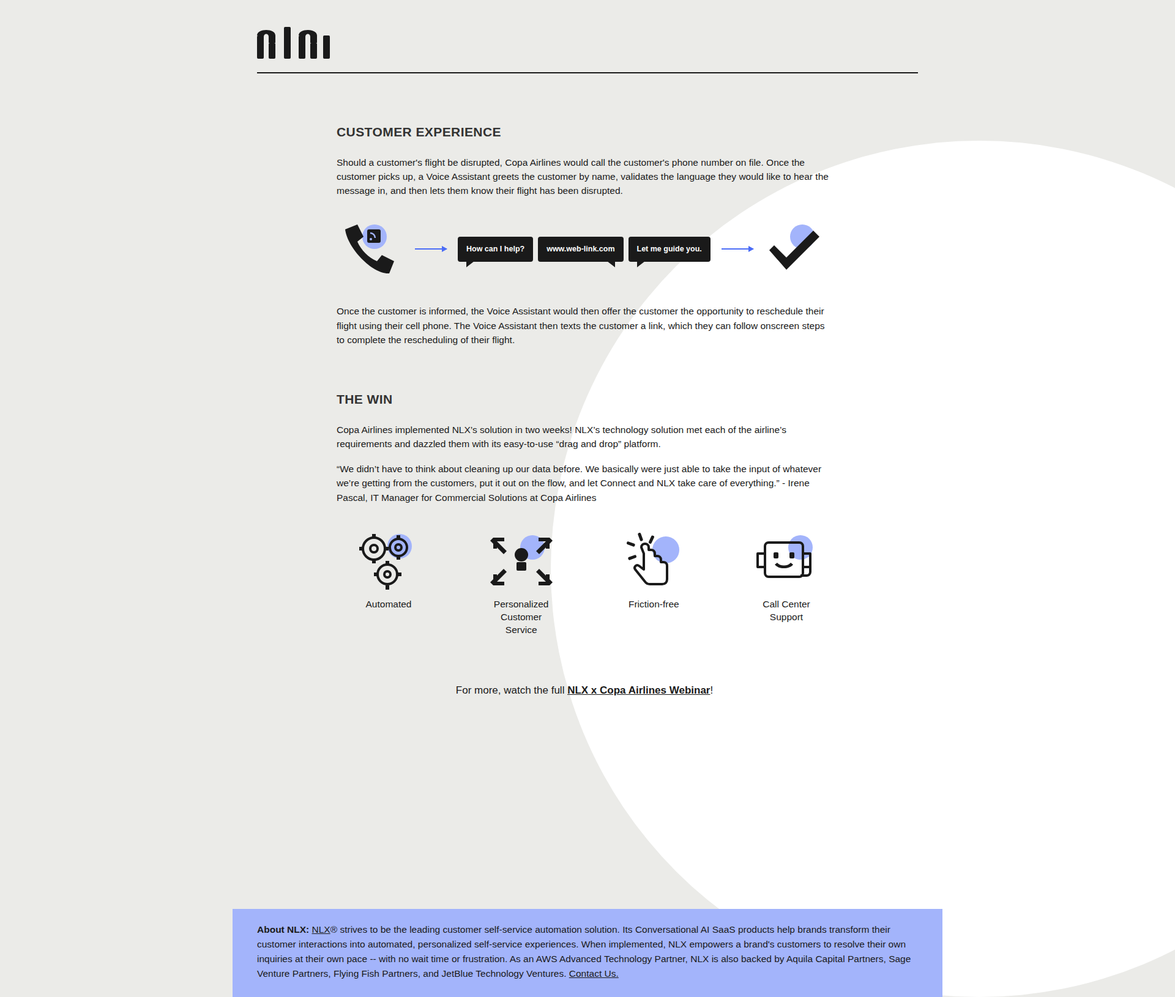CUSTOMER EXPERIENCE
Should a customer's flight be disrupted, Copa Airlines would call the customer's phone number on file. Once the customer picks up, a Voice Assistant greets the customer by name, validates the language they would like to hear the message in, and then lets them know their flight has been disrupted.
How can I help?
www.web-link.com
Let me guide you.
Once the customer is informed, the Voice Assistant would then offer the customer the opportunity to reschedule their flight using their cell phone. The Voice Assistant then texts the customer a link, which they can follow onscreen steps to complete the rescheduling of their flight.
THE WIN
Copa Airlines implemented NLX’s solution in two weeks! NLX’s technology solution met each of the airline’s requirements and dazzled them with its easy-to-use “drag and drop” platform.
“We didn’t have to think about cleaning up our data before. We basically were just able to take the input of whatever we’re getting from the customers, put it out on the flow, and let Connect and NLX take care of everything.” - Irene Pascal, IT Manager for Commercial Solutions at Copa Airlines
Automated
Personalized
Customer
Service
Friction-free
Call Center
Support
For more, watch the full NLX x Copa Airlines Webinar!
About NLX: NLX® strives to be the leading customer self-service automation solution. Its Conversational AI SaaS products help brands transform their customer interactions into automated, personalized self-service experiences. When implemented, NLX empowers a brand's customers to resolve their own inquiries at their own pace -- with no wait time or frustration. As an AWS Advanced Technology Partner, NLX is also backed by Aquila Capital Partners, Sage Venture Partners, Flying Fish Partners, and JetBlue Technology Ventures. Contact Us.